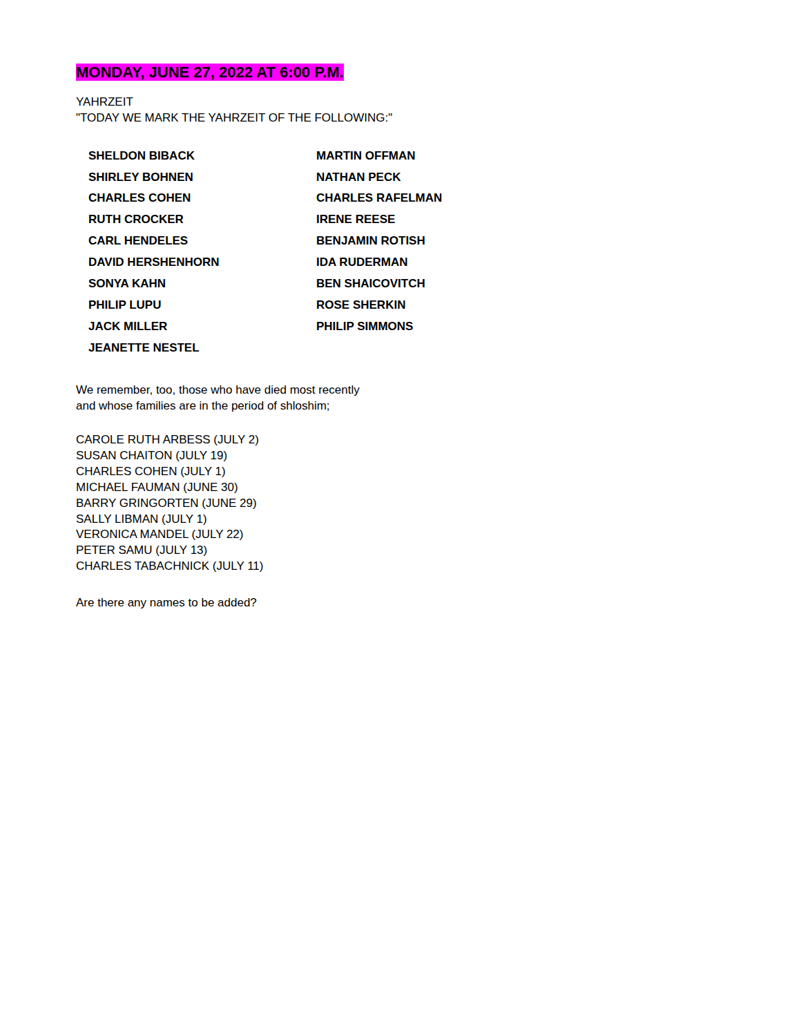MONDAY, JUNE 27, 2022 AT 6:00 P.M.
YAHRZEIT
"TODAY WE MARK THE YAHRZEIT OF THE FOLLOWING:"
| SHELDON BIBACK | MARTIN OFFMAN |
| SHIRLEY BOHNEN | NATHAN PECK |
| CHARLES COHEN | CHARLES RAFELMAN |
| RUTH CROCKER | IRENE REESE |
| CARL HENDELES | BENJAMIN ROTISH |
| DAVID HERSHENHORN | IDA RUDERMAN |
| SONYA KAHN | BEN SHAICOVITCH |
| PHILIP LUPU | ROSE SHERKIN |
| JACK MILLER | PHILIP SIMMONS |
| JEANETTE NESTEL | |
We remember, too, those who have died most recently
and whose families are in the period of shloshim;
CAROLE RUTH ARBESS (JULY 2)
SUSAN CHAITON (JULY 19)
CHARLES COHEN (JULY 1)
MICHAEL FAUMAN (JUNE 30)
BARRY GRINGORTEN (JUNE 29)
SALLY LIBMAN (JULY 1)
VERONICA MANDEL (JULY 22)
PETER SAMU (JULY 13)
CHARLES TABACHNICK (JULY 11)
Are there any names to be added?